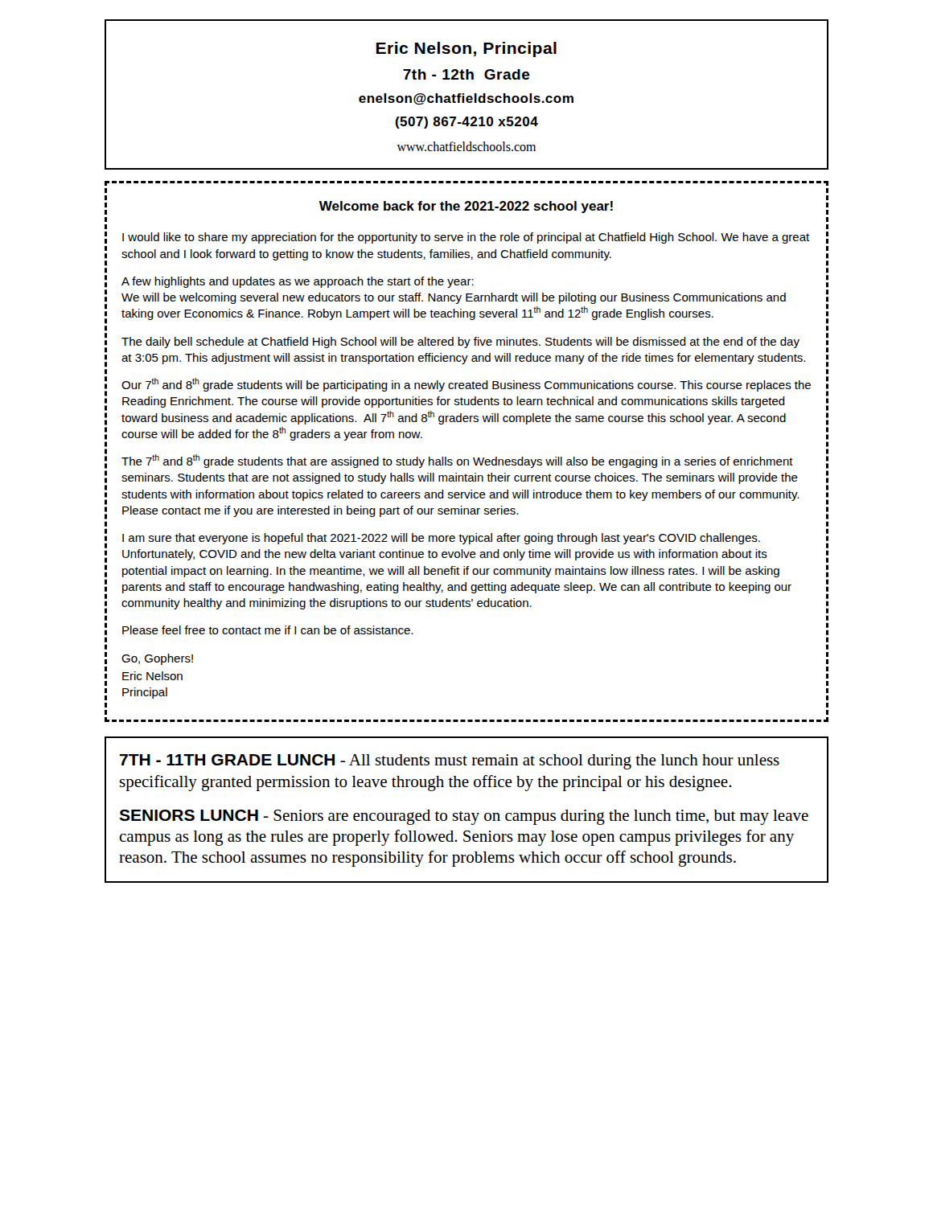Eric Nelson, Principal
7th - 12th Grade
enelson@chatfieldschools.com
(507) 867-4210 x5204
www.chatfieldschools.com
Welcome back for the 2021-2022 school year!
I would like to share my appreciation for the opportunity to serve in the role of principal at Chatfield High School. We have a great school and I look forward to getting to know the students, families, and Chatfield community.
A few highlights and updates as we approach the start of the year:
We will be welcoming several new educators to our staff. Nancy Earnhardt will be piloting our Business Communications and taking over Economics & Finance. Robyn Lampert will be teaching several 11th and 12th grade English courses.
The daily bell schedule at Chatfield High School will be altered by five minutes. Students will be dismissed at the end of the day at 3:05 pm. This adjustment will assist in transportation efficiency and will reduce many of the ride times for elementary students.
Our 7th and 8th grade students will be participating in a newly created Business Communications course. This course replaces the Reading Enrichment. The course will provide opportunities for students to learn technical and communications skills targeted toward business and academic applications. All 7th and 8th graders will complete the same course this school year. A second course will be added for the 8th graders a year from now.
The 7th and 8th grade students that are assigned to study halls on Wednesdays will also be engaging in a series of enrichment seminars. Students that are not assigned to study halls will maintain their current course choices. The seminars will provide the students with information about topics related to careers and service and will introduce them to key members of our community. Please contact me if you are interested in being part of our seminar series.
I am sure that everyone is hopeful that 2021-2022 will be more typical after going through last year's COVID challenges. Unfortunately, COVID and the new delta variant continue to evolve and only time will provide us with information about its potential impact on learning. In the meantime, we will all benefit if our community maintains low illness rates. I will be asking parents and staff to encourage handwashing, eating healthy, and getting adequate sleep. We can all contribute to keeping our community healthy and minimizing the disruptions to our students' education.
Please feel free to contact me if I can be of assistance.
Go, Gophers!
Eric Nelson
Principal
7TH - 11TH GRADE LUNCH - All students must remain at school during the lunch hour unless specifically granted permission to leave through the office by the principal or his designee.
SENIORS LUNCH - Seniors are encouraged to stay on campus during the lunch time, but may leave campus as long as the rules are properly followed. Seniors may lose open campus privileges for any reason. The school assumes no responsibility for problems which occur off school grounds.